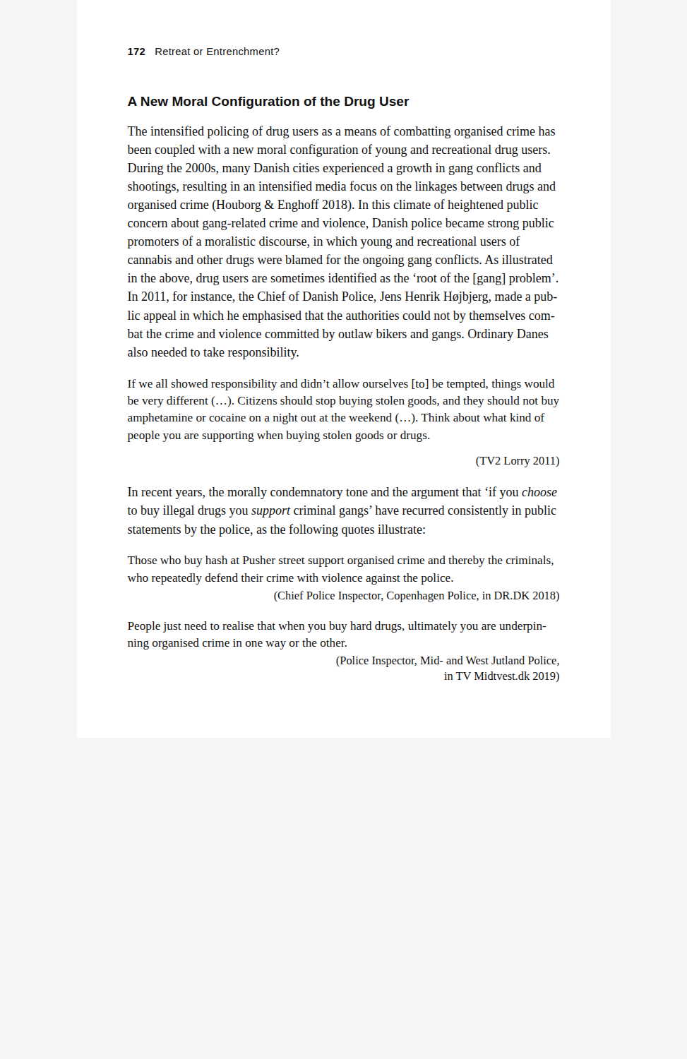172 Retreat or Entrenchment?
A New Moral Configuration of the Drug User
The intensified policing of drug users as a means of combatting organised crime has been coupled with a new moral configuration of young and recreational drug users. During the 2000s, many Danish cities experienced a growth in gang conflicts and shootings, resulting in an intensified media focus on the linkages between drugs and organised crime (Houborg & Enghoff 2018). In this climate of heightened public concern about gang-related crime and violence, Danish police became strong public promoters of a moralistic discourse, in which young and recreational users of cannabis and other drugs were blamed for the ongoing gang conflicts. As illustrated in the above, drug users are sometimes identified as the ‘root of the [gang] problem’. In 2011, for instance, the Chief of Danish Police, Jens Henrik Højbjerg, made a public appeal in which he emphasised that the authorities could not by themselves combat the crime and violence committed by outlaw bikers and gangs. Ordinary Danes also needed to take responsibility.
If we all showed responsibility and didn’t allow ourselves [to] be tempted, things would be very different (…). Citizens should stop buying stolen goods, and they should not buy amphetamine or cocaine on a night out at the weekend (…). Think about what kind of people you are supporting when buying stolen goods or drugs.
(TV2 Lorry 2011)
In recent years, the morally condemnatory tone and the argument that ‘if you choose to buy illegal drugs you support criminal gangs’ have recurred consistently in public statements by the police, as the following quotes illustrate:
Those who buy hash at Pusher street support organised crime and thereby the criminals, who repeatedly defend their crime with violence against the police.
(Chief Police Inspector, Copenhagen Police, in DR.DK 2018)
People just need to realise that when you buy hard drugs, ultimately you are underpinning organised crime in one way or the other.
(Police Inspector, Mid- and West Jutland Police,
in TV Midtvest.dk 2019)